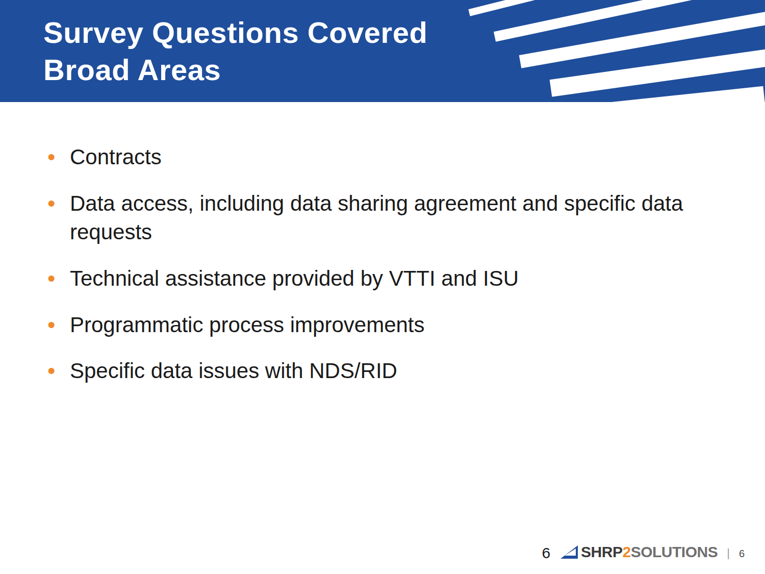Survey Questions Covered
Broad Areas
Contracts
Data access, including data sharing agreement and specific data requests
Technical assistance provided by VTTI and ISU
Programmatic process improvements
Specific data issues with NDS/RID
6
SHRP2 SOLUTIONS
| 6